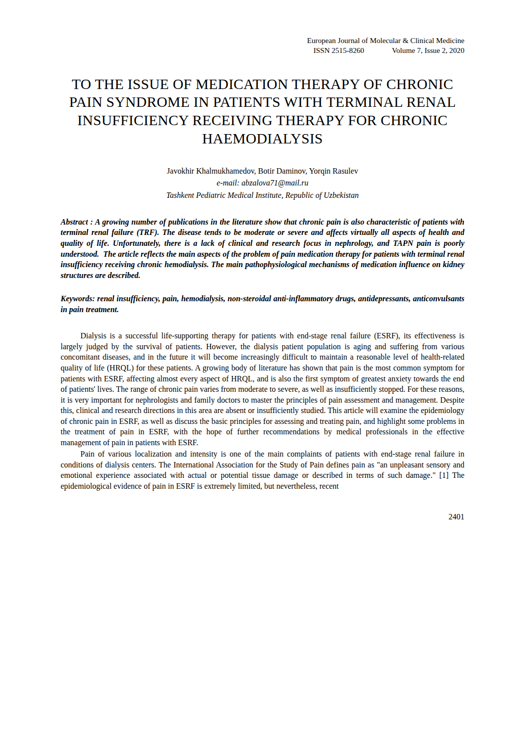European Journal of Molecular & Clinical Medicine
ISSN 2515-8260 Volume 7, Issue 2, 2020
TO THE ISSUE OF MEDICATION THERAPY OF CHRONIC PAIN SYNDROME IN PATIENTS WITH TERMINAL RENAL INSUFFICIENCY RECEIVING THERAPY FOR CHRONIC HAEMODIALYSIS
Javokhir Khalmukhamedov, Botir Daminov, Yorqin Rasulev
e-mail: abzalova71@mail.ru
Tashkent Pediatric Medical Institute, Republic of Uzbekistan
Abstract : A growing number of publications in the literature show that chronic pain is also characteristic of patients with terminal renal failure (TRF). The disease tends to be moderate or severe and affects virtually all aspects of health and quality of life. Unfortunately, there is a lack of clinical and research focus in nephrology, and TAPN pain is poorly understood. The article reflects the main aspects of the problem of pain medication therapy for patients with terminal renal insufficiency receiving chronic hemodialysis. The main pathophysiological mechanisms of medication influence on kidney structures are described.
Keywords: renal insufficiency, pain, hemodialysis, non-steroidal anti-inflammatory drugs, antidepressants, anticonvulsants in pain treatment.
Dialysis is a successful life-supporting therapy for patients with end-stage renal failure (ESRF), its effectiveness is largely judged by the survival of patients. However, the dialysis patient population is aging and suffering from various concomitant diseases, and in the future it will become increasingly difficult to maintain a reasonable level of health-related quality of life (HRQL) for these patients. A growing body of literature has shown that pain is the most common symptom for patients with ESRF, affecting almost every aspect of HRQL, and is also the first symptom of greatest anxiety towards the end of patients' lives. The range of chronic pain varies from moderate to severe, as well as insufficiently stopped. For these reasons, it is very important for nephrologists and family doctors to master the principles of pain assessment and management. Despite this, clinical and research directions in this area are absent or insufficiently studied. This article will examine the epidemiology of chronic pain in ESRF, as well as discuss the basic principles for assessing and treating pain, and highlight some problems in the treatment of pain in ESRF, with the hope of further recommendations by medical professionals in the effective management of pain in patients with ESRF.
Pain of various localization and intensity is one of the main complaints of patients with end-stage renal failure in conditions of dialysis centers. The International Association for the Study of Pain defines pain as "an unpleasant sensory and emotional experience associated with actual or potential tissue damage or described in terms of such damage." [1] The epidemiological evidence of pain in ESRF is extremely limited, but nevertheless, recent
2401